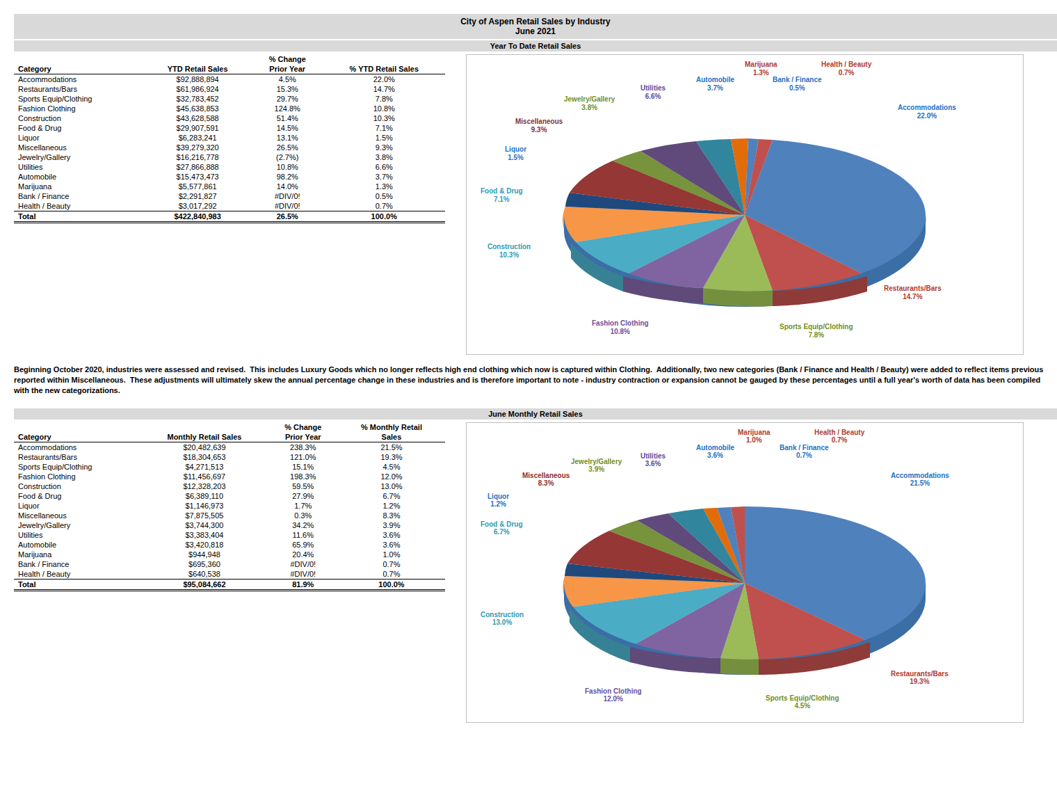City of Aspen Retail Sales by Industry
June 2021
Year To Date Retail Sales
| | | % Change | |
| --- | --- | --- | --- |
| Category | YTD Retail Sales | Prior Year | % YTD Retail Sales |
| Accommodations | $92,888,894 | 4.5% | 22.0% |
| Restaurants/Bars | $61,986,924 | 15.3% | 14.7% |
| Sports Equip/Clothing | $32,783,452 | 29.7% | 7.8% |
| Fashion Clothing | $45,638,853 | 124.8% | 10.8% |
| Construction | $43,628,588 | 51.4% | 10.3% |
| Food & Drug | $29,907,591 | 14.5% | 7.1% |
| Liquor | $6,283,241 | 13.1% | 1.5% |
| Miscellaneous | $39,279,320 | 26.5% | 9.3% |
| Jewelry/Gallery | $16,216,778 | (2.7%) | 3.8% |
| Utilities | $27,866,888 | 10.8% | 6.6% |
| Automobile | $15,473,473 | 98.2% | 3.7% |
| Marijuana | $5,577,861 | 14.0% | 1.3% |
| Bank / Finance | $2,291,827 | #DIV/0! | 0.5% |
| Health / Beauty | $3,017,292 | #DIV/0! | 0.7% |
| Total | $422,840,983 | 26.5% | 100.0% |
Marijuana
1.3%
Health / Beauty
0.7%
Automobile
3.7%
Bank / Finance
0.5%
Utilities
6.6%
Jewelry/Gallery
3.8%
Miscellaneous
9.3%
Liquor
1.5%
Food & Drug
7.1%
Construction
10.3%
Fashion Clothing
10.8%
Sports Equip/Clothing
7.8%
Restaurants/Bars
14.7%
Accommodations
22.0%
Beginning October 2020, industries were assessed and revised. This includes Luxury Goods which no longer reflects high end clothing which now is captured within Clothing. Additionally, two new categories (Bank / Finance and Health / Beauty) were added to reflect items previous reported within Miscellaneous. These adjustments will ultimately skew the annual percentage change in these industries and is therefore important to note - industry contraction or expansion cannot be gauged by these percentages until a full year's worth of data has been compiled with the new categorizations.
June Monthly Retail Sales
| | | % Change | % Monthly Retail |
| --- | --- | --- | --- |
| Category | Monthly Retail Sales | Prior Year | Sales |
| Accommodations | $20,482,639 | 238.3% | 21.5% |
| Restaurants/Bars | $18,304,653 | 121.0% | 19.3% |
| Sports Equip/Clothing | $4,271,513 | 15.1% | 4.5% |
| Fashion Clothing | $11,456,697 | 198.3% | 12.0% |
| Construction | $12,328,203 | 59.5% | 13.0% |
| Food & Drug | $6,389,110 | 27.9% | 6.7% |
| Liquor | $1,146,973 | 1.7% | 1.2% |
| Miscellaneous | $7,875,505 | 0.3% | 8.3% |
| Jewelry/Gallery | $3,744,300 | 34.2% | 3.9% |
| Utilities | $3,383,404 | 11.6% | 3.6% |
| Automobile | $3,420,818 | 65.9% | 3.6% |
| Marijuana | $944,948 | 20.4% | 1.0% |
| Bank / Finance | $695,360 | #DIV/0! | 0.7% |
| Health / Beauty | $640,538 | #DIV/0! | 0.7% |
| Total | $95,084,662 | 81.9% | 100.0% |
Marijuana
1.0%
Health / Beauty
0.7%
Automobile
3.6%
Bank / Finance
0.7%
Utilities
3.6%
Jewelry/Gallery
3.9%
Miscellaneous
8.3%
Liquor
1.2%
Food & Drug
6.7%
Construction
13.0%
Fashion Clothing
12.0%
Sports Equip/Clothing
4.5%
Restaurants/Bars
19.3%
Accommodations
21.5%